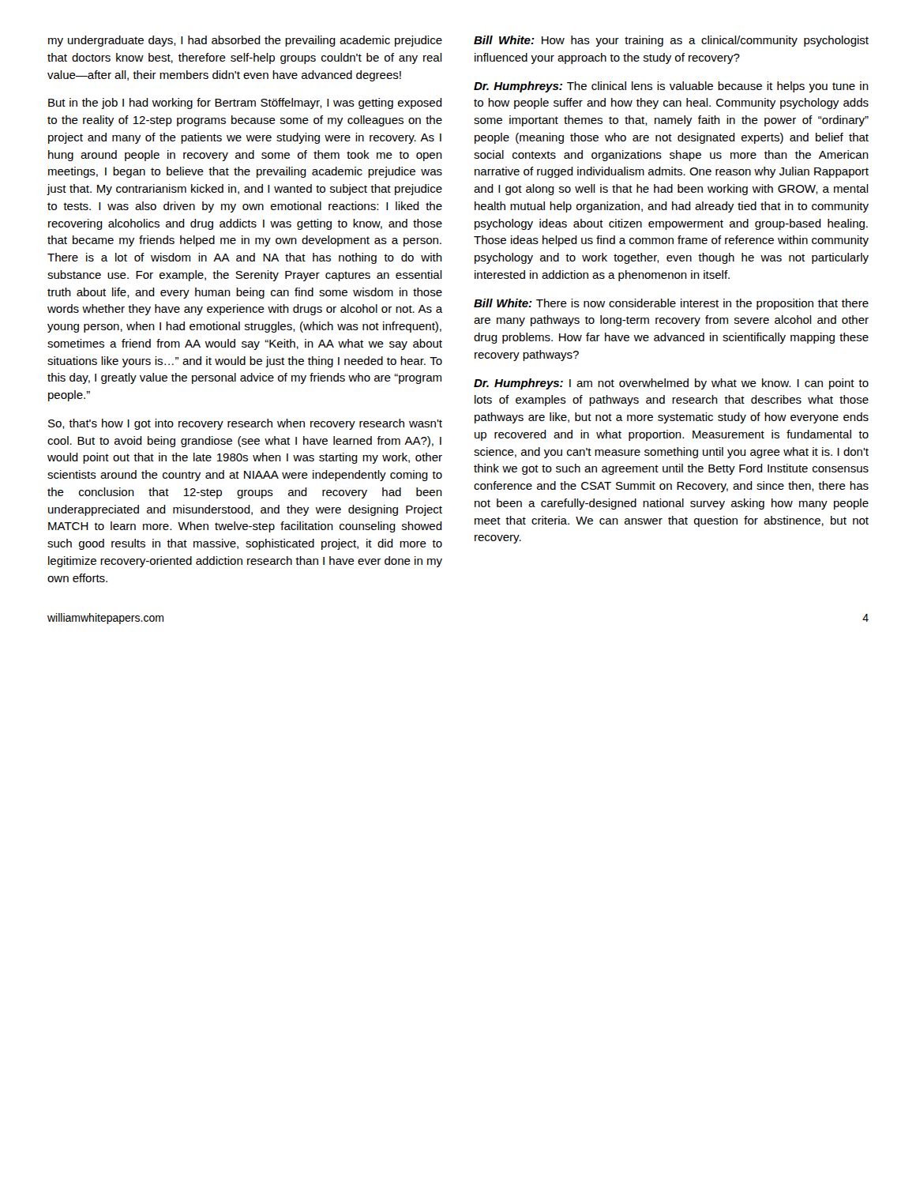my undergraduate days, I had absorbed the prevailing academic prejudice that doctors know best, therefore self-help groups couldn't be of any real value—after all, their members didn't even have advanced degrees!
But in the job I had working for Bertram Stöffelmayr, I was getting exposed to the reality of 12-step programs because some of my colleagues on the project and many of the patients we were studying were in recovery. As I hung around people in recovery and some of them took me to open meetings, I began to believe that the prevailing academic prejudice was just that. My contrarianism kicked in, and I wanted to subject that prejudice to tests. I was also driven by my own emotional reactions: I liked the recovering alcoholics and drug addicts I was getting to know, and those that became my friends helped me in my own development as a person. There is a lot of wisdom in AA and NA that has nothing to do with substance use. For example, the Serenity Prayer captures an essential truth about life, and every human being can find some wisdom in those words whether they have any experience with drugs or alcohol or not. As a young person, when I had emotional struggles, (which was not infrequent), sometimes a friend from AA would say “Keith, in AA what we say about situations like yours is…” and it would be just the thing I needed to hear. To this day, I greatly value the personal advice of my friends who are “program people.”
So, that's how I got into recovery research when recovery research wasn't cool. But to avoid being grandiose (see what I have learned from AA?), I would point out that in the late 1980s when I was starting my work, other scientists around the country and at NIAAA were independently coming to the conclusion that 12-step groups and recovery had been underappreciated and misunderstood, and they were designing Project MATCH to learn more. When twelve-step facilitation counseling showed such good results in that massive, sophisticated project, it did more to legitimize recovery-oriented addiction research than I have ever done in my own efforts.
Bill White: How has your training as a clinical/community psychologist influenced your approach to the study of recovery?
Dr. Humphreys: The clinical lens is valuable because it helps you tune in to how people suffer and how they can heal. Community psychology adds some important themes to that, namely faith in the power of “ordinary” people (meaning those who are not designated experts) and belief that social contexts and organizations shape us more than the American narrative of rugged individualism admits. One reason why Julian Rappaport and I got along so well is that he had been working with GROW, a mental health mutual help organization, and had already tied that in to community psychology ideas about citizen empowerment and group-based healing. Those ideas helped us find a common frame of reference within community psychology and to work together, even though he was not particularly interested in addiction as a phenomenon in itself.
Bill White: There is now considerable interest in the proposition that there are many pathways to long-term recovery from severe alcohol and other drug problems. How far have we advanced in scientifically mapping these recovery pathways?
Dr. Humphreys: I am not overwhelmed by what we know. I can point to lots of examples of pathways and research that describes what those pathways are like, but not a more systematic study of how everyone ends up recovered and in what proportion. Measurement is fundamental to science, and you can't measure something until you agree what it is. I don't think we got to such an agreement until the Betty Ford Institute consensus conference and the CSAT Summit on Recovery, and since then, there has not been a carefully-designed national survey asking how many people meet that criteria. We can answer that question for abstinence, but not recovery.
williamwhitepapers.com 4